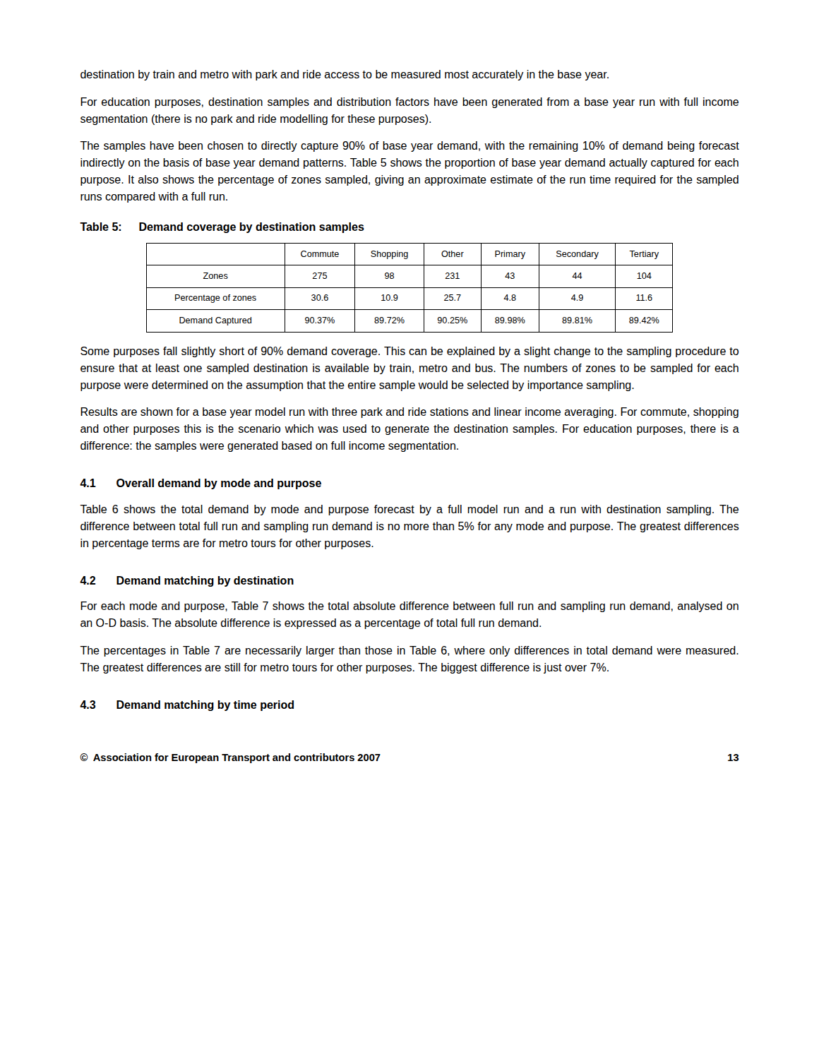destination by train and metro with park and ride access to be measured most accurately in the base year.
For education purposes, destination samples and distribution factors have been generated from a base year run with full income segmentation (there is no park and ride modelling for these purposes).
The samples have been chosen to directly capture 90% of base year demand, with the remaining 10% of demand being forecast indirectly on the basis of base year demand patterns. Table 5 shows the proportion of base year demand actually captured for each purpose. It also shows the percentage of zones sampled, giving an approximate estimate of the run time required for the sampled runs compared with a full run.
Table 5: Demand coverage by destination samples
| | Commute | Shopping | Other | Primary | Secondary | Tertiary |
| Zones | 275 | 98 | 231 | 43 | 44 | 104 |
| Percentage of zones | 30.6 | 10.9 | 25.7 | 4.8 | 4.9 | 11.6 |
| Demand Captured | 90.37% | 89.72% | 90.25% | 89.98% | 89.81% | 89.42% |
Some purposes fall slightly short of 90% demand coverage. This can be explained by a slight change to the sampling procedure to ensure that at least one sampled destination is available by train, metro and bus. The numbers of zones to be sampled for each purpose were determined on the assumption that the entire sample would be selected by importance sampling.
Results are shown for a base year model run with three park and ride stations and linear income averaging. For commute, shopping and other purposes this is the scenario which was used to generate the destination samples. For education purposes, there is a difference: the samples were generated based on full income segmentation.
4.1 Overall demand by mode and purpose
Table 6 shows the total demand by mode and purpose forecast by a full model run and a run with destination sampling. The difference between total full run and sampling run demand is no more than 5% for any mode and purpose. The greatest differences in percentage terms are for metro tours for other purposes.
4.2 Demand matching by destination
For each mode and purpose, Table 7 shows the total absolute difference between full run and sampling run demand, analysed on an O-D basis. The absolute difference is expressed as a percentage of total full run demand.
The percentages in Table 7 are necessarily larger than those in Table 6, where only differences in total demand were measured. The greatest differences are still for metro tours for other purposes. The biggest difference is just over 7%.
4.3 Demand matching by time period
© Association for European Transport and contributors 2007 13